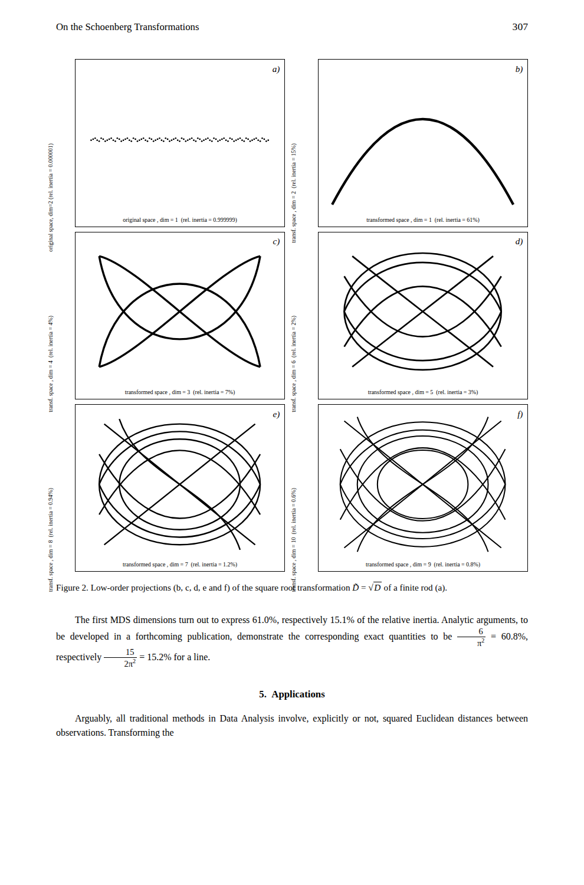On the Schoenberg Transformations 307
original space, dim=2 (rel. inertia = 0.000001)
a)
original space , dim = 1 (rel. inertia = 0.999999)
transf. space , dim = 2 (rel. inertia = 15%)
b)
transformed space , dim = 1 (rel. inertia = 61%)
transf. space , dim = 4 (rel. inertia = 4%)
c)
transformed space , dim = 3 (rel. inertia = 7%)
transf. space , dim = 6 (rel. inertia = 2%)
d)
transformed space , dim = 5 (rel. inertia = 3%)
transf. space , dim = 8 (rel. inertia = 0.94%)
e)
transformed space , dim = 7 (rel. inertia = 1.2%)
transf. space , dim = 10 (rel. inertia = 0.6%)
f)
transformed space , dim = 9 (rel. inertia = 0.8%)
Figure 2. Low-order projections (b, c, d, e and f) of the square root transformation D̃ = √D of a finite rod (a).
The first MDS dimensions turn out to express 61.0%, respectively 15.1% of the relative inertia. Analytic arguments, to be developed in a forthcoming publication, demonstrate the corresponding exact quantities to be 6 π2 = 60.8%, respectively 152π2 = 15.2% for a line.
5. Applications
Arguably, all traditional methods in Data Analysis involve, explicitly or not, squared Euclidean distances between observations. Transforming the